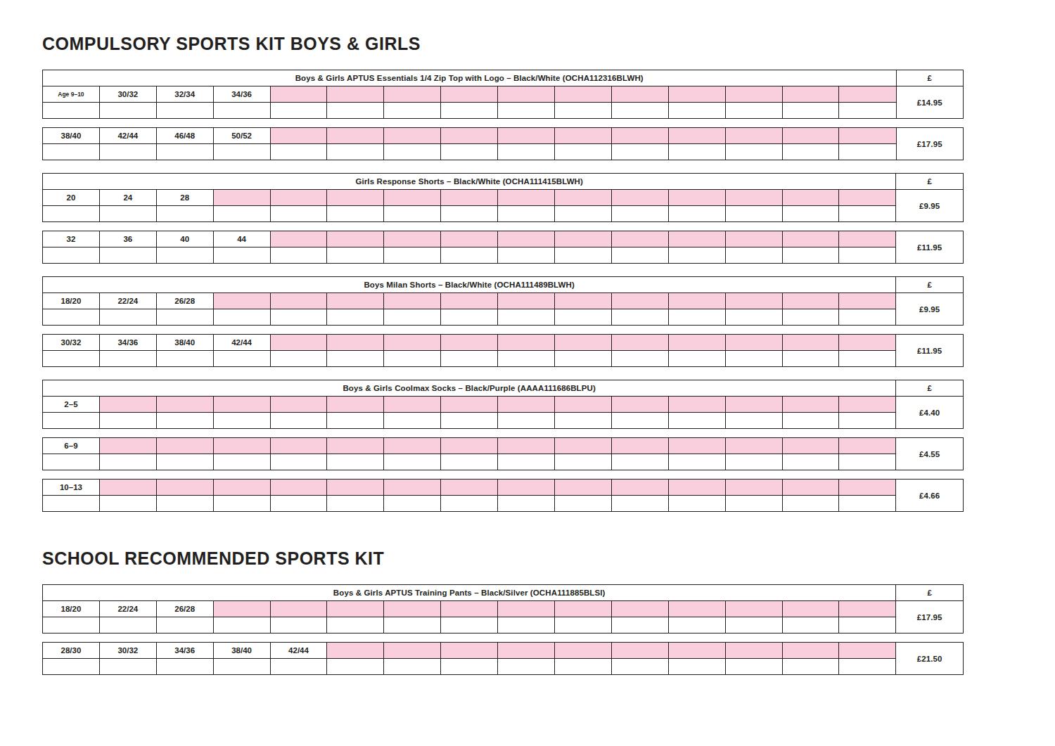Compulsory Sports Kit Boys & Girls
| Boys & Girls APTUS Essentials 1/4 Zip Top with Logo – Black/White (OCHA112316BLWH) | £ |
| --- | --- |
| Age 9–10 | 30/32 | 32/34 | 34/36 | | | | | | | | | | | | £14.95 |
| 38/40 | 42/44 | 46/48 | 50/52 | | | | | | | | | | | | £17.95 |
| Girls Response Shorts – Black/White (OCHA111415BLWH) | £ |
| --- | --- |
| 20 | 24 | 28 | | | | | | | | | | | | | £9.95 |
| 32 | 36 | 40 | 44 | | | | | | | | | | | | £11.95 |
| Boys Milan Shorts – Black/White (OCHA111489BLWH) | £ |
| --- | --- |
| 18/20 | 22/24 | 26/28 | | | | | | | | | | | | | £9.95 |
| 30/32 | 34/36 | 38/40 | 42/44 | | | | | | | | | | | | £11.95 |
| Boys & Girls Coolmax Socks – Black/Purple (AAAA111686BLPU) | £ |
| --- | --- |
| 2–5 | | | | | | | | | | | | | | | £4.40 |
| 6–9 | | | | | | | | | | | | | | | £4.55 |
| 10–13 | | | | | | | | | | | | | | | £4.66 |
School Recommended Sports Kit
| Boys & Girls APTUS Training Pants – Black/Silver (OCHA111885BLSI) | £ |
| --- | --- |
| 18/20 | 22/24 | 26/28 | | | | | | | | | | | | | £17.95 |
| 28/30 | 30/32 | 34/36 | 38/40 | 42/44 | | | | | | | | | | | £21.50 |